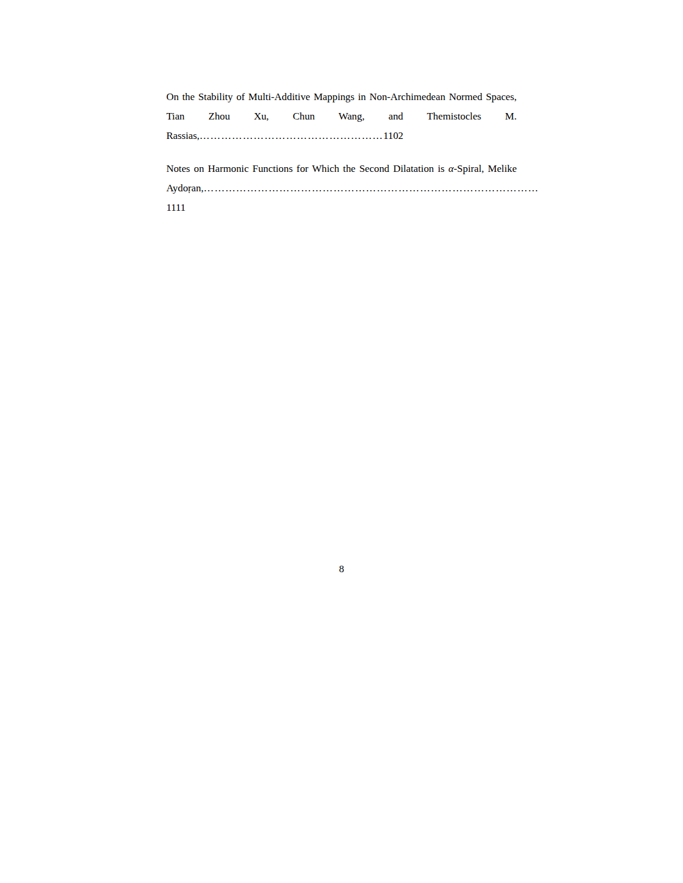On the Stability of Multi-Additive Mappings in Non-Archimedean Normed Spaces, Tian Zhou Xu, Chun Wang, and Themistocles M. Rassias,……………………………………………1102
Notes on Harmonic Functions for Which the Second Dilatation is α-Spiral, Melike Aydoṛan,…………………………………………………………………………………1111
8